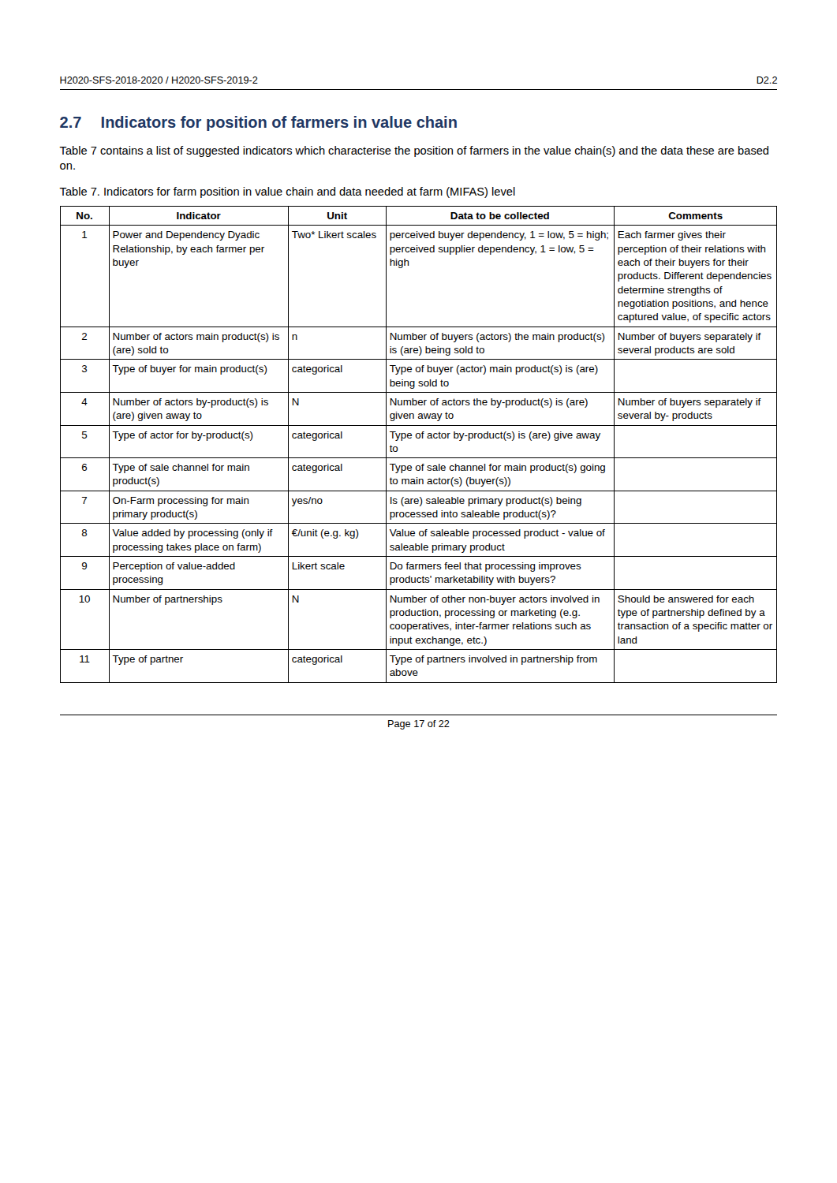H2020-SFS-2018-2020 / H2020-SFS-2019-2 D2.2
2.7 Indicators for position of farmers in value chain
Table 7 contains a list of suggested indicators which characterise the position of farmers in the value chain(s) and the data these are based on.
Table 7. Indicators for farm position in value chain and data needed at farm (MIFAS) level
| No. | Indicator | Unit | Data to be collected | Comments |
| --- | --- | --- | --- | --- |
| 1 | Power and Dependency Dyadic Relationship, by each farmer per buyer | Two* Likert scales | perceived buyer dependency, 1 = low, 5 = high; perceived supplier dependency, 1 = low, 5 = high | Each farmer gives their perception of their relations with each of their buyers for their products. Different dependencies determine strengths of negotiation positions, and hence captured value, of specific actors |
| 2 | Number of actors main product(s) is (are) sold to | n | Number of buyers (actors) the main product(s) is (are) being sold to | Number of buyers separately if several products are sold |
| 3 | Type of buyer for main product(s) | categorical | Type of buyer (actor) main product(s) is (are) being sold to | |
| 4 | Number of actors by-product(s) is (are) given away to | N | Number of actors the by-product(s) is (are) given away to | Number of buyers separately if several by- products |
| 5 | Type of actor for by-product(s) | categorical | Type of actor by-product(s) is (are) give away to | |
| 6 | Type of sale channel for main product(s) | categorical | Type of sale channel for main product(s) going to main actor(s) (buyer(s)) | |
| 7 | On-Farm processing for main primary product(s) | yes/no | Is (are) saleable primary product(s) being processed into saleable product(s)? | |
| 8 | Value added by processing (only if processing takes place on farm) | €/unit (e.g. kg) | Value of saleable processed product - value of saleable primary product | |
| 9 | Perception of value-added processing | Likert scale | Do farmers feel that processing improves products' marketability with buyers? | |
| 10 | Number of partnerships | N | Number of other non-buyer actors involved in production, processing or marketing (e.g. cooperatives, inter-farmer relations such as input exchange, etc.) | Should be answered for each type of partnership defined by a transaction of a specific matter or land |
| 11 | Type of partner | categorical | Type of partners involved in partnership from above | |
Page 17 of 22